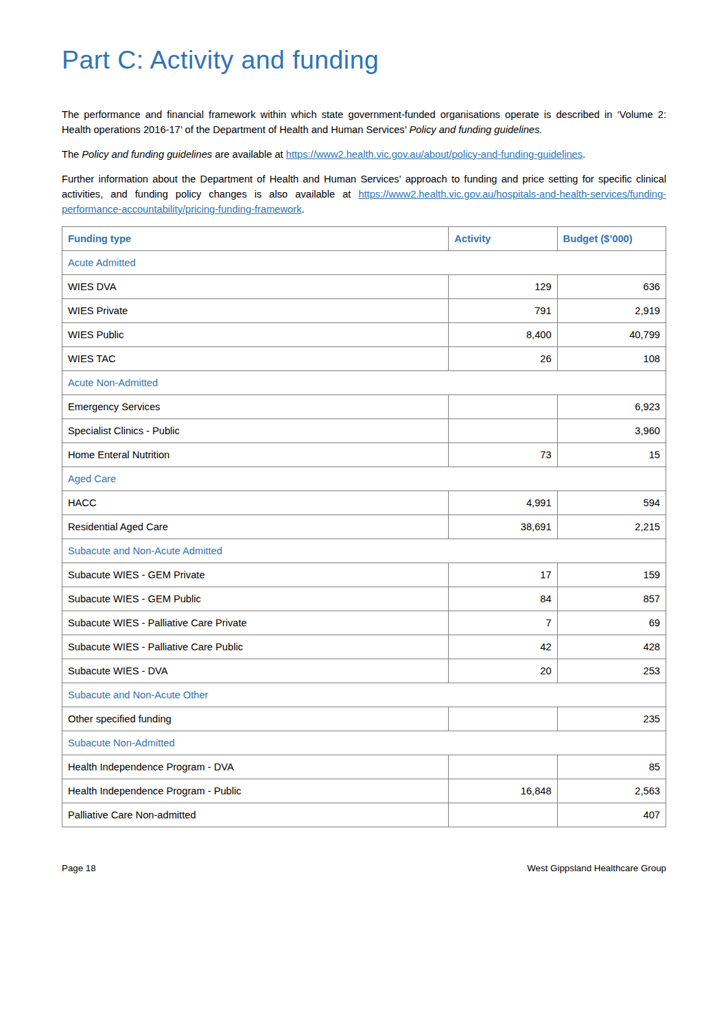Part C: Activity and funding
The performance and financial framework within which state government-funded organisations operate is described in ‘Volume 2: Health operations 2016-17’ of the Department of Health and Human Services’ Policy and funding guidelines.
The Policy and funding guidelines are available at https://www2.health.vic.gov.au/about/policy-and-funding-guidelines.
Further information about the Department of Health and Human Services' approach to funding and price setting for specific clinical activities, and funding policy changes is also available at https://www2.health.vic.gov.au/hospitals-and-health-services/funding-performance-accountability/pricing-funding-framework.
| Funding type | Activity | Budget ($’000) |
| --- | --- | --- |
| Acute Admitted |
| WIES DVA | 129 | 636 |
| WIES Private | 791 | 2,919 |
| WIES Public | 8,400 | 40,799 |
| WIES TAC | 26 | 108 |
| Acute Non-Admitted |
| Emergency Services | | 6,923 |
| Specialist Clinics - Public | | 3,960 |
| Home Enteral Nutrition | 73 | 15 |
| Aged Care |
| HACC | 4,991 | 594 |
| Residential Aged Care | 38,691 | 2,215 |
| Subacute and Non-Acute Admitted |
| Subacute WIES - GEM Private | 17 | 159 |
| Subacute WIES - GEM Public | 84 | 857 |
| Subacute WIES - Palliative Care Private | 7 | 69 |
| Subacute WIES - Palliative Care Public | 42 | 428 |
| Subacute WIES - DVA | 20 | 253 |
| Subacute and Non-Acute Other |
| Other specified funding | | 235 |
| Subacute Non-Admitted |
| Health Independence Program - DVA | | 85 |
| Health Independence Program - Public | 16,848 | 2,563 |
| Palliative Care Non-admitted | | 407 |
Page 18 West Gippsland Healthcare Group